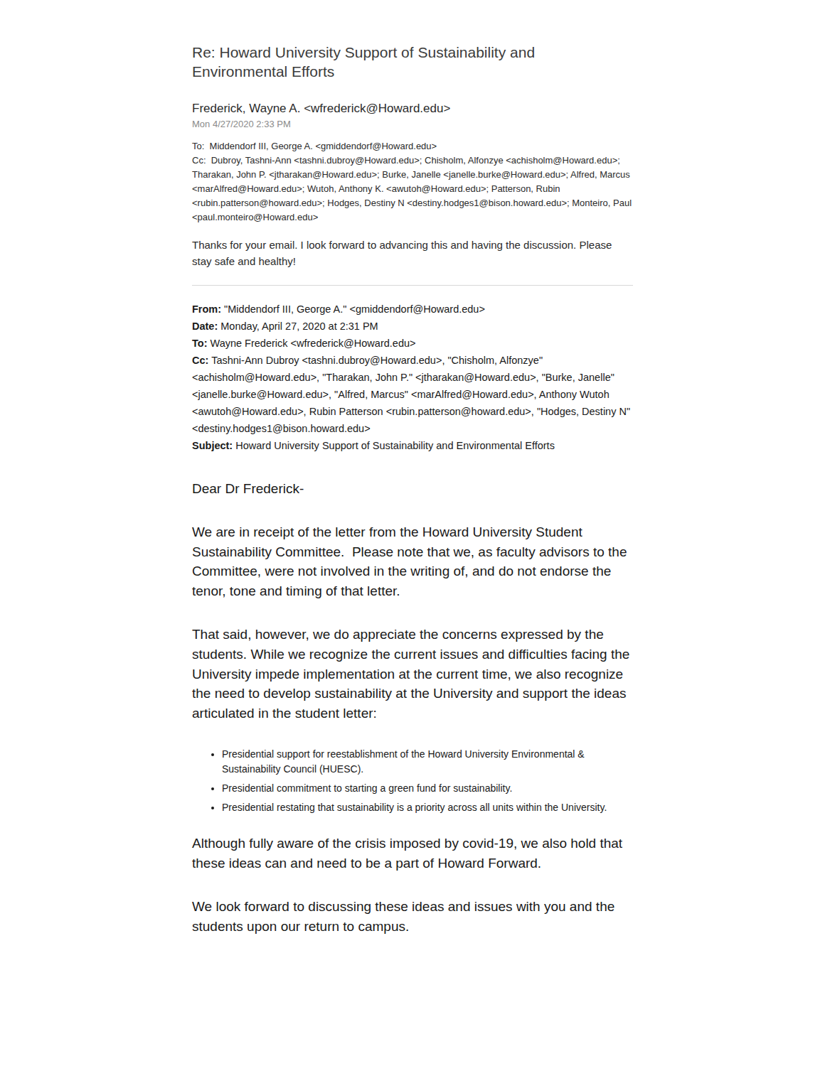Re: Howard University Support of Sustainability and Environmental Efforts
Frederick, Wayne A. <wfrederick@Howard.edu>
Mon 4/27/2020 2:33 PM
To: Middendorf III, George A. <gmiddendorf@Howard.edu>
Cc: Dubroy, Tashni-Ann <tashni.dubroy@Howard.edu>; Chisholm, Alfonzye <achisholm@Howard.edu>; Tharakan, John P. <jtharakan@Howard.edu>; Burke, Janelle <janelle.burke@Howard.edu>; Alfred, Marcus <marAlfred@Howard.edu>; Wutoh, Anthony K. <awutoh@Howard.edu>; Patterson, Rubin <rubin.patterson@howard.edu>; Hodges, Destiny N <destiny.hodges1@bison.howard.edu>; Monteiro, Paul <paul.monteiro@Howard.edu>
Thanks for your email. I look forward to advancing this and having the discussion. Please stay safe and healthy!
From: "Middendorf III, George A." <gmiddendorf@Howard.edu>
Date: Monday, April 27, 2020 at 2:31 PM
To: Wayne Frederick <wfrederick@Howard.edu>
Cc: Tashni-Ann Dubroy <tashni.dubroy@Howard.edu>, "Chisholm, Alfonzye" <achisholm@Howard.edu>, "Tharakan, John P." <jtharakan@Howard.edu>, "Burke, Janelle" <janelle.burke@Howard.edu>, "Alfred, Marcus" <marAlfred@Howard.edu>, Anthony Wutoh <awutoh@Howard.edu>, Rubin Patterson <rubin.patterson@howard.edu>, "Hodges, Destiny N" <destiny.hodges1@bison.howard.edu>
Subject: Howard University Support of Sustainability and Environmental Efforts
Dear Dr Frederick-
We are in receipt of the letter from the Howard University Student Sustainability Committee. Please note that we, as faculty advisors to the Committee, were not involved in the writing of, and do not endorse the tenor, tone and timing of that letter.
That said, however, we do appreciate the concerns expressed by the students. While we recognize the current issues and difficulties facing the University impede implementation at the current time, we also recognize the need to develop sustainability at the University and support the ideas articulated in the student letter:
Presidential support for reestablishment of the Howard University Environmental & Sustainability Council (HUESC).
Presidential commitment to starting a green fund for sustainability.
Presidential restating that sustainability is a priority across all units within the University.
Although fully aware of the crisis imposed by covid-19, we also hold that these ideas can and need to be a part of Howard Forward.
We look forward to discussing these ideas and issues with you and the students upon our return to campus.